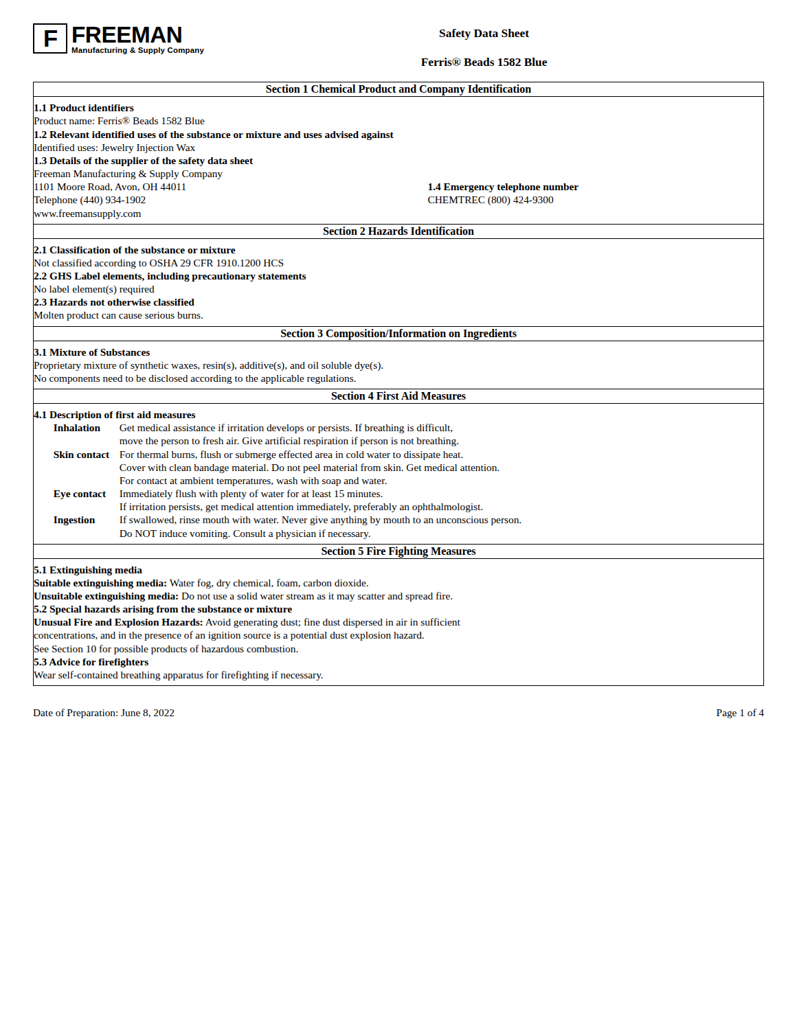F
FREEMAN
Manufacturing & Supply Company
Safety Data Sheet
Ferris® Beads 1582 Blue
| Section 1 Chemical Product and Company Identification |
| 1.1 Product identifiers Product name: Ferris® Beads 1582 Blue 1.2 Relevant identified uses of the substance or mixture and uses advised against Identified uses: Jewelry Injection Wax 1.3 Details of the supplier of the safety data sheet Freeman Manufacturing & Supply Company 1101 Moore Road, Avon, OH 44011 1.4 Emergency telephone number Telephone (440) 934-1902 CHEMTREC (800) 424-9300 www.freemansupply.com |
| Section 2 Hazards Identification |
| 2.1 Classification of the substance or mixture Not classified according to OSHA 29 CFR 1910.1200 HCS 2.2 GHS Label elements, including precautionary statements No label element(s) required 2.3 Hazards not otherwise classified Molten product can cause serious burns. |
| Section 3 Composition/Information on Ingredients |
| 3.1 Mixture of Substances Proprietary mixture of synthetic waxes, resin(s), additive(s), and oil soluble dye(s). No components need to be disclosed according to the applicable regulations. |
| Section 4 First Aid Measures |
| 4.1 Description of first aid measures Inhalation Get medical assistance if irritation develops or persists. If breathing is difficult, move the person to fresh air. Give artificial respiration if person is not breathing. Skin contact For thermal burns, flush or submerge effected area in cold water to dissipate heat. Cover with clean bandage material. Do not peel material from skin. Get medical attention. For contact at ambient temperatures, wash with soap and water. Eye contact Immediately flush with plenty of water for at least 15 minutes. If irritation persists, get medical attention immediately, preferably an ophthalmologist. Ingestion If swallowed, rinse mouth with water. Never give anything by mouth to an unconscious person. Do NOT induce vomiting. Consult a physician if necessary. |
| Section 5 Fire Fighting Measures |
| 5.1 Extinguishing media Suitable extinguishing media: Water fog, dry chemical, foam, carbon dioxide. Unsuitable extinguishing media: Do not use a solid water stream as it may scatter and spread fire. 5.2 Special hazards arising from the substance or mixture Unusual Fire and Explosion Hazards: Avoid generating dust; fine dust dispersed in air in sufficient concentrations, and in the presence of an ignition source is a potential dust explosion hazard. See Section 10 for possible products of hazardous combustion. 5.3 Advice for firefighters Wear self-contained breathing apparatus for firefighting if necessary. |
Date of Preparation: June 8, 2022
Page 1 of 4